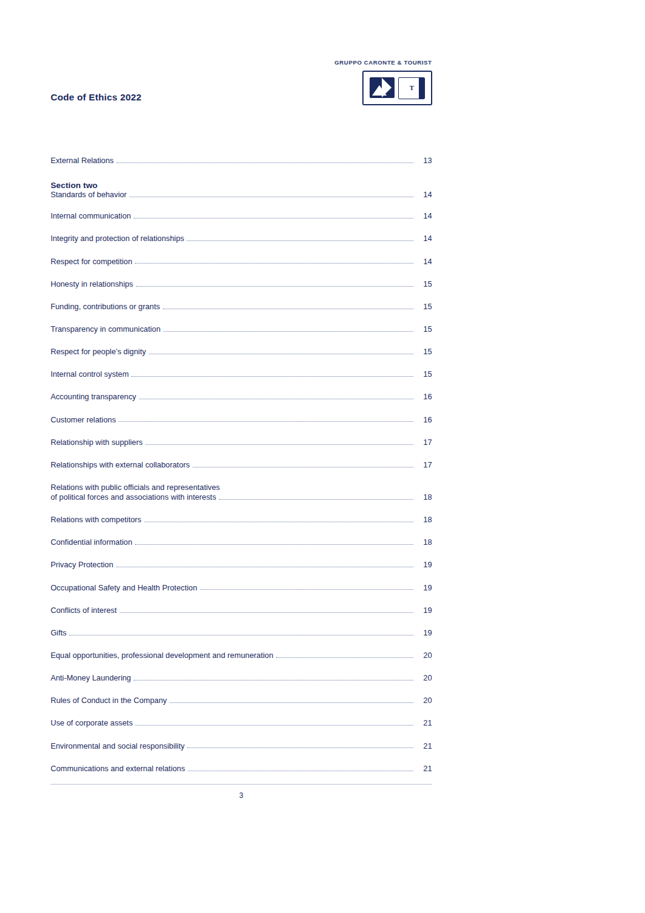Code of Ethics 2022
GRUPPO CARONTE & TOURIST
T
External Relations 13
Section two
Standards of behavior 14
Internal communication 14
Integrity and protection of relationships 14
Respect for competition 14
Honesty in relationships 15
Funding, contributions or grants 15
Transparency in communication 15
Respect for people’s dignity 15
Internal control system 15
Accounting transparency 16
Customer relations 16
Relationship with suppliers 17
Relationships with external collaborators 17
Relations with public officials and representatives of political forces and associations with interests 18
Relations with competitors 18
Confidential information 18
Privacy Protection 19
Occupational Safety and Health Protection 19
Conflicts of interest 19
Gifts 19
Equal opportunities, professional development and remuneration 20
Anti-Money Laundering 20
Rules of Conduct in the Company 20
Use of corporate assets 21
Environmental and social responsibility 21
Communications and external relations 21
3